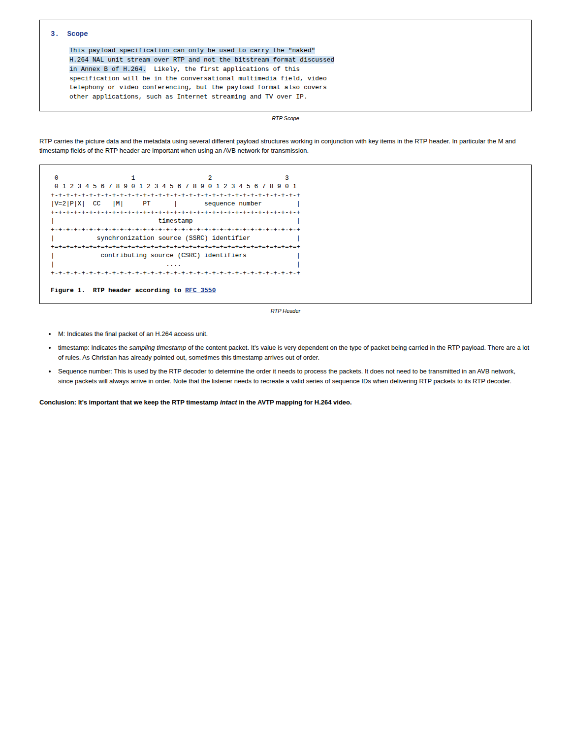3. Scope
This payload specification can only be used to carry the "naked" H.264 NAL unit stream over RTP and not the bitstream format discussed in Annex B of H.264. Likely, the first applications of this specification will be in the conversational multimedia field, video telephony or video conferencing, but the payload format also covers other applications, such as Internet streaming and TV over IP.
RTP Scope
RTP carries the picture data and the metadata using several different payload structures working in conjunction with key items in the RTP header. In particular the M and timestamp fields of the RTP header are important when using an AVB network for transmission.
 0                   1                   2                   3
 0 1 2 3 4 5 6 7 8 9 0 1 2 3 4 5 6 7 8 9 0 1 2 3 4 5 6 7 8 9 0 1
+-+-+-+-+-+-+-+-+-+-+-+-+-+-+-+-+-+-+-+-+-+-+-+-+-+-+-+-+-+-+-+-+
|V=2|P|X|  CC   |M|     PT      |       sequence number         |
+-+-+-+-+-+-+-+-+-+-+-+-+-+-+-+-+-+-+-+-+-+-+-+-+-+-+-+-+-+-+-+-+
|                           timestamp                           |
+-+-+-+-+-+-+-+-+-+-+-+-+-+-+-+-+-+-+-+-+-+-+-+-+-+-+-+-+-+-+-+-+
|           synchronization source (SSRC) identifier            |
+=+=+=+=+=+=+=+=+=+=+=+=+=+=+=+=+=+=+=+=+=+=+=+=+=+=+=+=+=+=+=+=+
|            contributing source (CSRC) identifiers             |
|                             ....                              |
+-+-+-+-+-+-+-+-+-+-+-+-+-+-+-+-+-+-+-+-+-+-+-+-+-+-+-+-+-+-+-+-+

Figure 1.  RTP header according to RFC 3550
RTP Header
M: Indicates the final packet of an H.264 access unit.
timestamp: Indicates the sampling timestamp of the content packet. It's value is very dependent on the type of packet being carried in the RTP payload. There are a lot of rules. As Christian has already pointed out, sometimes this timestamp arrives out of order.
Sequence number: This is used by the RTP decoder to determine the order it needs to process the packets. It does not need to be transmitted in an AVB network, since packets will always arrive in order. Note that the listener needs to recreate a valid series of sequence IDs when delivering RTP packets to its RTP decoder.
Conclusion: It's important that we keep the RTP timestamp intact in the AVTP mapping for H.264 video.